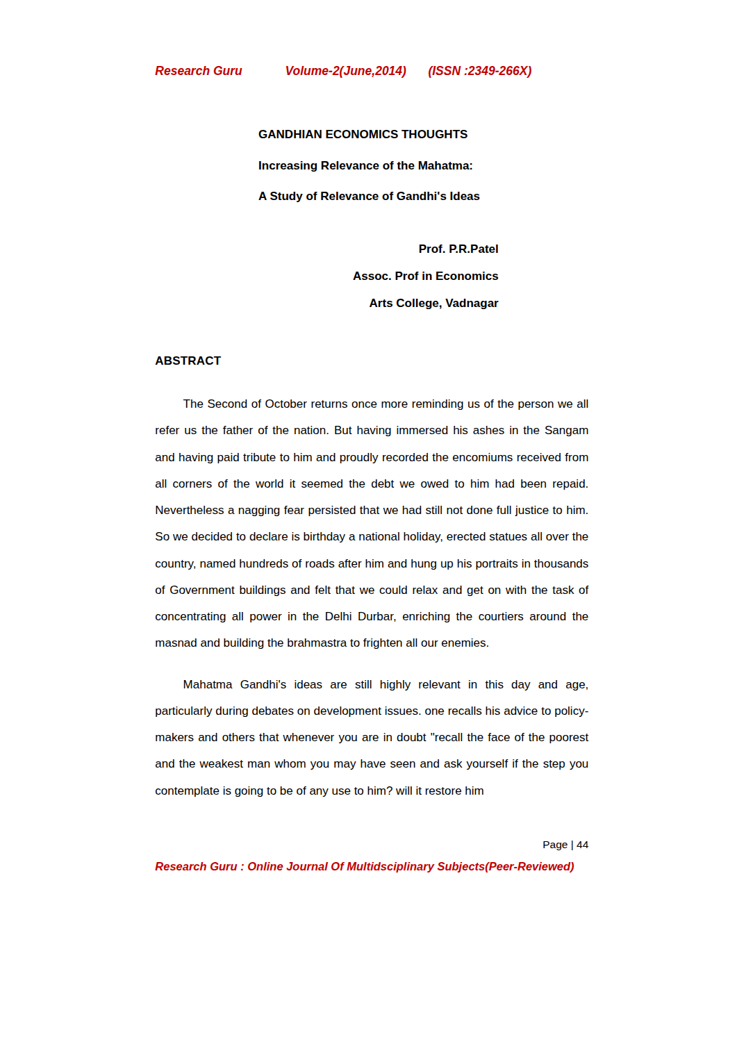Research Guru
Volume-2(June,2014)
(ISSN :2349-266X)
GANDHIAN ECONOMICS THOUGHTS Increasing Relevance of the Mahatma: A Study of Relevance of Gandhi's Ideas
Prof. P.R.Patel Assoc. Prof in Economics Arts College, Vadnagar
ABSTRACT
The Second of October returns once more reminding us of the person we all refer us the father of the nation. But having immersed his ashes in the Sangam and having paid tribute to him and proudly recorded the encomiums received from all corners of the world it seemed the debt we owed to him had been repaid. Nevertheless a nagging fear persisted that we had still not done full justice to him. So we decided to declare is birthday a national holiday, erected statues all over the country, named hundreds of roads after him and hung up his portraits in thousands of Government buildings and felt that we could relax and get on with the task of concentrating all power in the Delhi Durbar, enriching the courtiers around the masnad and building the brahmastra to frighten all our enemies.
Mahatma Gandhi's ideas are still highly relevant in this day and age, particularly during debates on development issues. one recalls his advice to policy- makers and others that whenever you are in doubt "recall the face of the poorest and the weakest man whom you may have seen and ask yourself if the step you contemplate is going to be of any use to him? will it restore him
Page | 44
Research Guru : Online Journal Of Multidsciplinary Subjects(Peer-Reviewed)